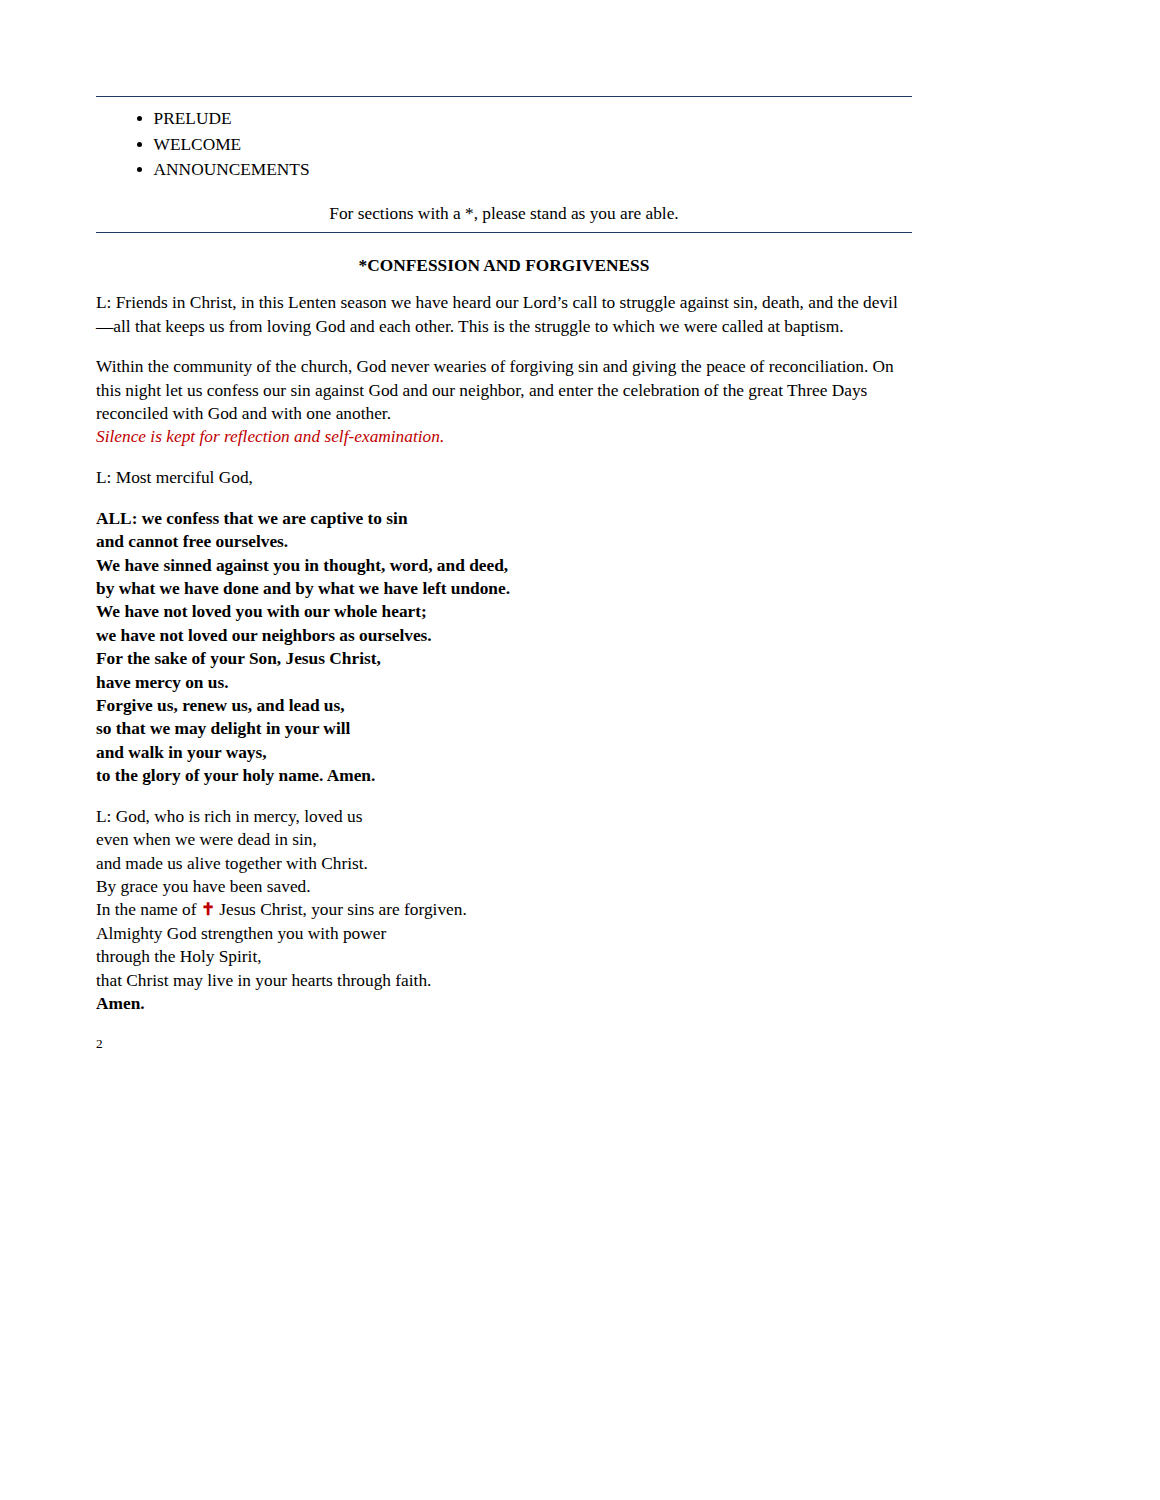PRELUDE
WELCOME
ANNOUNCEMENTS
For sections with a *, please stand as you are able.
*CONFESSION AND FORGIVENESS
L: Friends in Christ, in this Lenten season we have heard our Lord’s call to struggle against sin, death, and the devil—all that keeps us from loving God and each other. This is the struggle to which we were called at baptism.
Within the community of the church, God never wearies of forgiving sin and giving the peace of reconciliation. On this night let us confess our sin against God and our neighbor, and enter the celebration of the great Three Days reconciled with God and with one another.
Silence is kept for reflection and self-examination.
L: Most merciful God,
ALL: we confess that we are captive to sin
and cannot free ourselves.
We have sinned against you in thought, word, and deed,
by what we have done and by what we have left undone.
We have not loved you with our whole heart;
we have not loved our neighbors as ourselves.
For the sake of your Son, Jesus Christ,
have mercy on us.
Forgive us, renew us, and lead us,
so that we may delight in your will
and walk in your ways,
to the glory of your holy name. Amen.
L: God, who is rich in mercy, loved us
even when we were dead in sin,
and made us alive together with Christ.
By grace you have been saved.
In the name of ✝ Jesus Christ, your sins are forgiven.
Almighty God strengthen you with power
through the Holy Spirit,
that Christ may live in your hearts through faith.
Amen.
2